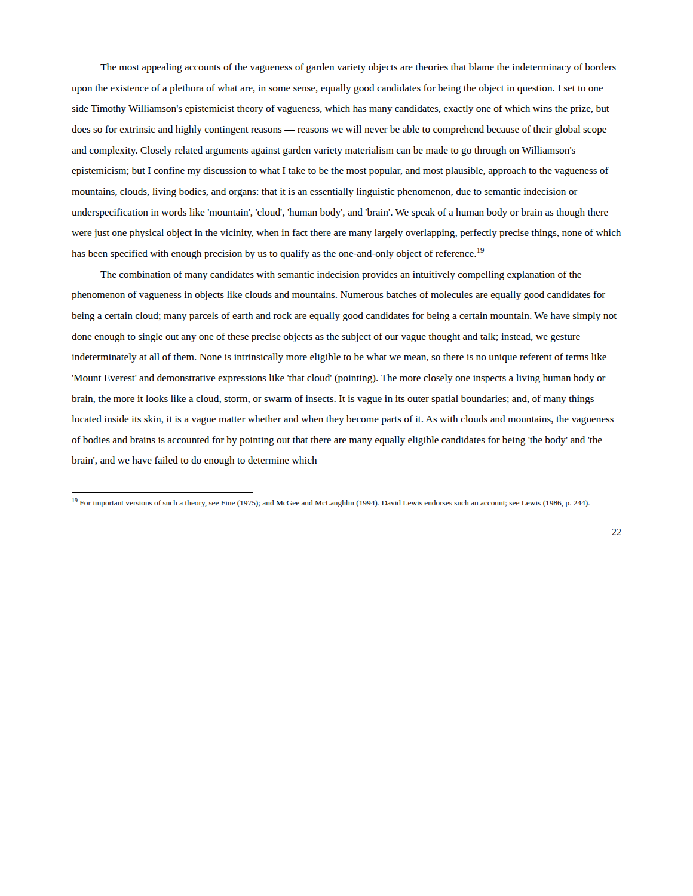The most appealing accounts of the vagueness of garden variety objects are theories that blame the indeterminacy of borders upon the existence of a plethora of what are, in some sense, equally good candidates for being the object in question. I set to one side Timothy Williamson's epistemicist theory of vagueness, which has many candidates, exactly one of which wins the prize, but does so for extrinsic and highly contingent reasons — reasons we will never be able to comprehend because of their global scope and complexity. Closely related arguments against garden variety materialism can be made to go through on Williamson's epistemicism; but I confine my discussion to what I take to be the most popular, and most plausible, approach to the vagueness of mountains, clouds, living bodies, and organs: that it is an essentially linguistic phenomenon, due to semantic indecision or underspecification in words like 'mountain', 'cloud', 'human body', and 'brain'. We speak of a human body or brain as though there were just one physical object in the vicinity, when in fact there are many largely overlapping, perfectly precise things, none of which has been specified with enough precision by us to qualify as the one-and-only object of reference.19
The combination of many candidates with semantic indecision provides an intuitively compelling explanation of the phenomenon of vagueness in objects like clouds and mountains. Numerous batches of molecules are equally good candidates for being a certain cloud; many parcels of earth and rock are equally good candidates for being a certain mountain. We have simply not done enough to single out any one of these precise objects as the subject of our vague thought and talk; instead, we gesture indeterminately at all of them. None is intrinsically more eligible to be what we mean, so there is no unique referent of terms like 'Mount Everest' and demonstrative expressions like 'that cloud' (pointing). The more closely one inspects a living human body or brain, the more it looks like a cloud, storm, or swarm of insects. It is vague in its outer spatial boundaries; and, of many things located inside its skin, it is a vague matter whether and when they become parts of it. As with clouds and mountains, the vagueness of bodies and brains is accounted for by pointing out that there are many equally eligible candidates for being 'the body' and 'the brain', and we have failed to do enough to determine which
19 For important versions of such a theory, see Fine (1975); and McGee and McLaughlin (1994). David Lewis endorses such an account; see Lewis (1986, p. 244).
22